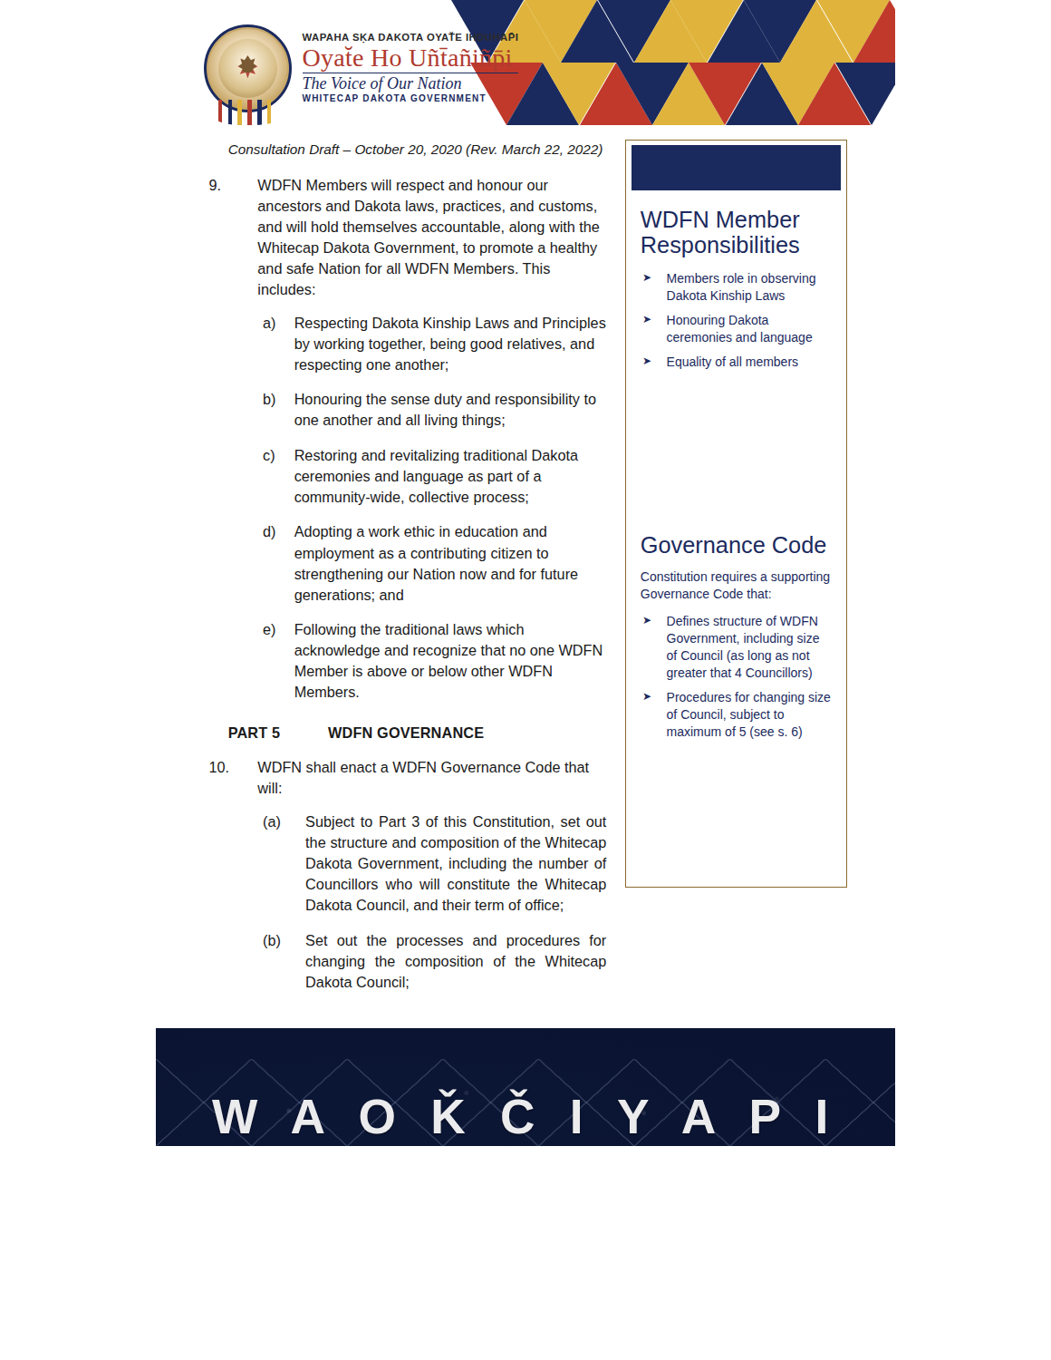WAPAHA SḲA DAKOTA OYAT̆E IHDUHAP̄I
Oyat̆e Ho Uñt̄añiñp̄i
The Voice of Our Nation
WHITECAP DAKOTA GOVERNMENT
Consultation Draft – October 20, 2020 (Rev. March 22, 2022)
9. WDFN Members will respect and honour our ancestors and Dakota laws, practices, and customs, and will hold themselves accountable, along with the Whitecap Dakota Government, to promote a healthy and safe Nation for all WDFN Members. This includes:
a) Respecting Dakota Kinship Laws and Principles by working together, being good relatives, and respecting one another;
b) Honouring the sense duty and responsibility to one another and all living things;
c) Restoring and revitalizing traditional Dakota ceremonies and language as part of a community-wide, collective process;
d) Adopting a work ethic in education and employment as a contributing citizen to strengthening our Nation now and for future generations; and
e) Following the traditional laws which acknowledge and recognize that no one WDFN Member is above or below other WDFN Members.
PART 5 WDFN GOVERNANCE
10. WDFN shall enact a WDFN Governance Code that will:
(a) Subject to Part 3 of this Constitution, set out the structure and composition of the Whitecap Dakota Government, including the number of Councillors who will constitute the Whitecap Dakota Council, and their term of office;
(b) Set out the processes and procedures for changing the composition of the Whitecap Dakota Council;
WDFN Member Responsibilities
Members role in observing Dakota Kinship Laws
Honouring Dakota ceremonies and language
Equality of all members
Governance Code
Constitution requires a supporting Governance Code that:
Defines structure of WDFN Government, including size of Council (as long as not greater that 4 Councillors)
Procedures for changing size of Council, subject to maximum of 5 (see s. 6)
W A O Ǩ Č I Y A P I